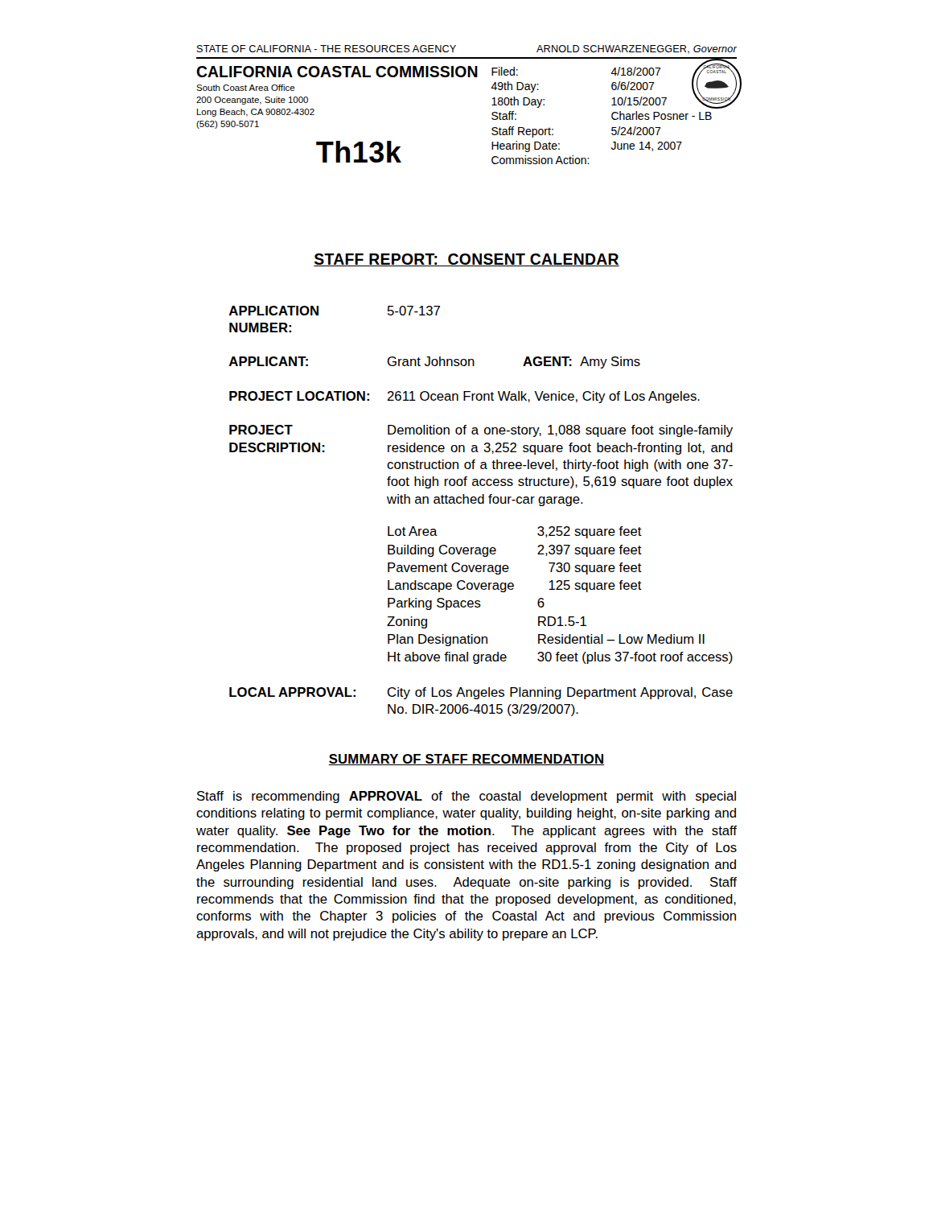State of California - The Resources Agency
Arnold Schwarzenegger, Governor
CALIFORNIA COASTAL COMMISSION
South Coast Area Office
200 Oceangate, Suite 1000
Long Beach, CA 90802-4302
(562) 590-5071
Th13k
CALIFORNIA COASTAL
COMMISSION
| Filed: | 4/18/2007 |
| 49th Day: | 6/6/2007 |
| 180th Day: | 10/15/2007 |
| Staff: | Charles Posner - LB |
| Staff Report: | 5/24/2007 |
| Hearing Date: | June 14, 2007 |
| Commission Action: | |
STAFF REPORT: CONSENT CALENDAR
APPLICATION NUMBER:
5-07-137
APPLICANT:
Grant JohnsonAGENT: Amy Sims
PROJECT LOCATION:
2611 Ocean Front Walk, Venice, City of Los Angeles.
PROJECT DESCRIPTION:
Demolition of a one-story, 1,088 square foot single-family residence on a 3,252 square foot beach-fronting lot, and construction of a three-level, thirty-foot high (with one 37-foot high roof access structure), 5,619 square foot duplex with an attached four-car garage.
| Lot Area | 3,252 square feet |
| Building Coverage | 2,397 square feet |
| Pavement Coverage | 730 square feet |
| Landscape Coverage | 125 square feet |
| Parking Spaces | 6 |
| Zoning | RD1.5-1 |
| Plan Designation | Residential – Low Medium II |
| Ht above final grade | 30 feet (plus 37-foot roof access) |
LOCAL APPROVAL:
City of Los Angeles Planning Department Approval, Case No. DIR-2006-4015 (3/29/2007).
SUMMARY OF STAFF RECOMMENDATION
Staff is recommending APPROVAL of the coastal development permit with special conditions relating to permit compliance, water quality, building height, on-site parking and water quality. See Page Two for the motion. The applicant agrees with the staff recommendation. The proposed project has received approval from the City of Los Angeles Planning Department and is consistent with the RD1.5-1 zoning designation and the surrounding residential land uses. Adequate on-site parking is provided. Staff recommends that the Commission find that the proposed development, as conditioned, conforms with the Chapter 3 policies of the Coastal Act and previous Commission approvals, and will not prejudice the City's ability to prepare an LCP.